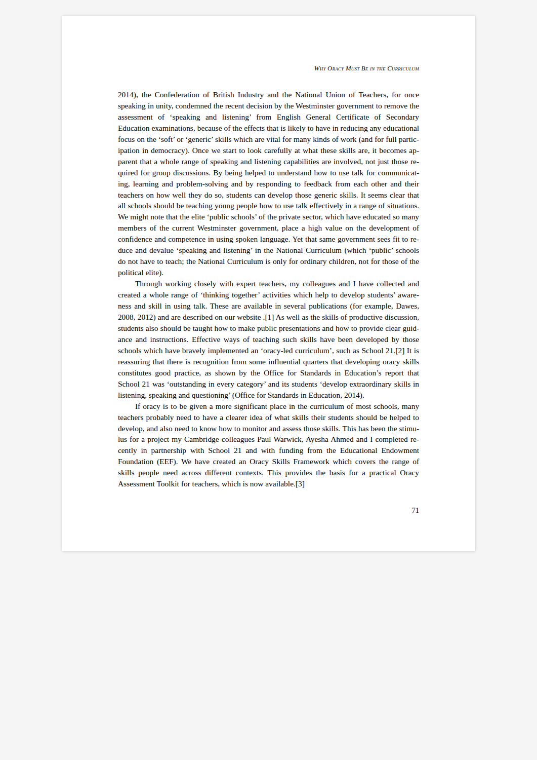Why Oracy Must Be in the Curriculum
2014), the Confederation of British Industry and the National Union of Teachers, for once speaking in unity, condemned the recent decision by the Westminster government to remove the assessment of ‘speaking and listening’ from English General Certificate of Secondary Education examinations, because of the effects that is likely to have in reducing any educational focus on the ‘soft’ or ‘generic’ skills which are vital for many kinds of work (and for full participation in democracy). Once we start to look carefully at what these skills are, it becomes apparent that a whole range of speaking and listening capabilities are involved, not just those required for group discussions. By being helped to understand how to use talk for communicating, learning and problem-solving and by responding to feedback from each other and their teachers on how well they do so, students can develop those generic skills. It seems clear that all schools should be teaching young people how to use talk effectively in a range of situations. We might note that the elite ‘public schools’ of the private sector, which have educated so many members of the current Westminster government, place a high value on the development of confidence and competence in using spoken language. Yet that same government sees fit to reduce and devalue ‘speaking and listening’ in the National Curriculum (which ‘public’ schools do not have to teach; the National Curriculum is only for ordinary children, not for those of the political elite).
Through working closely with expert teachers, my colleagues and I have collected and created a whole range of ‘thinking together’ activities which help to develop students’ awareness and skill in using talk. These are available in several publications (for example, Dawes, 2008, 2012) and are described on our website .[1] As well as the skills of productive discussion, students also should be taught how to make public presentations and how to provide clear guidance and instructions. Effective ways of teaching such skills have been developed by those schools which have bravely implemented an ‘oracy-led curriculum’, such as School 21.[2] It is reassuring that there is recognition from some influential quarters that developing oracy skills constitutes good practice, as shown by the Office for Standards in Education’s report that School 21 was ‘outstanding in every category’ and its students ‘develop extraordinary skills in listening, speaking and questioning’ (Office for Standards in Education, 2014).
If oracy is to be given a more significant place in the curriculum of most schools, many teachers probably need to have a clearer idea of what skills their students should be helped to develop, and also need to know how to monitor and assess those skills. This has been the stimulus for a project my Cambridge colleagues Paul Warwick, Ayesha Ahmed and I completed recently in partnership with School 21 and with funding from the Educational Endowment Foundation (EEF). We have created an Oracy Skills Framework which covers the range of skills people need across different contexts. This provides the basis for a practical Oracy Assessment Toolkit for teachers, which is now available.[3]
71